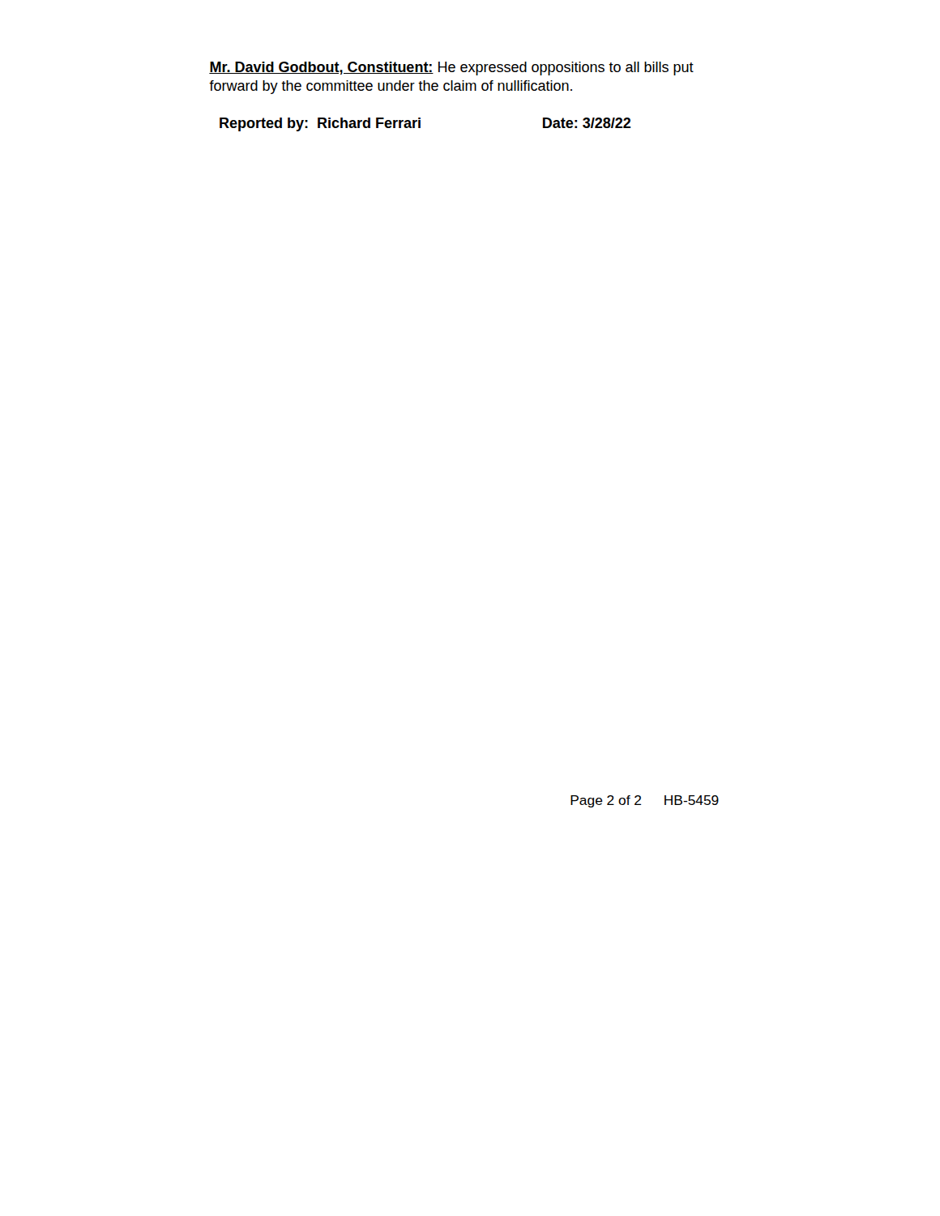Mr. David Godbout, Constituent: He expressed oppositions to all bills put forward by the committee under the claim of nullification.
Reported by: Richard Ferrari Date: 3/28/22
Page 2 of 2 HB-5459